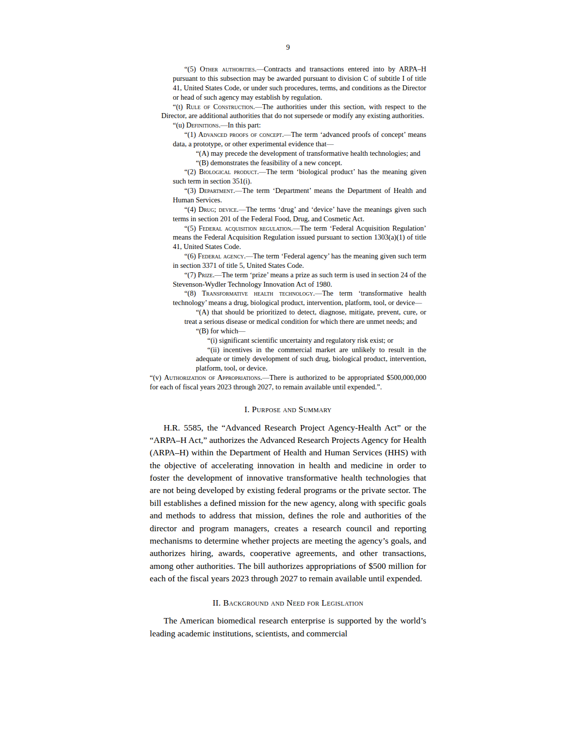9
“(5) Other authorities.—Contracts and transactions entered into by ARPA–H pursuant to this subsection may be awarded pursuant to division C of subtitle I of title 41, United States Code, or under such procedures, terms, and conditions as the Director or head of such agency may establish by regulation.
“(t) Rule of Construction.—The authorities under this section, with respect to the Director, are additional authorities that do not supersede or modify any existing authorities.
“(u) Definitions.—In this part:
“(1) Advanced proofs of concept.—The term ‘advanced proofs of concept’ means data, a prototype, or other experimental evidence that—
“(A) may precede the development of transformative health technologies; and
“(B) demonstrates the feasibility of a new concept.
“(2) Biological product.—The term ‘biological product’ has the meaning given such term in section 351(i).
“(3) Department.—The term ‘Department’ means the Department of Health and Human Services.
“(4) Drug; device.—The terms ‘drug’ and ‘device’ have the meanings given such terms in section 201 of the Federal Food, Drug, and Cosmetic Act.
“(5) Federal acquisition regulation.—The term ‘Federal Acquisition Regulation’ means the Federal Acquisition Regulation issued pursuant to section 1303(a)(1) of title 41, United States Code.
“(6) Federal agency.—The term ‘Federal agency’ has the meaning given such term in section 3371 of title 5, United States Code.
“(7) Prize.—The term ‘prize’ means a prize as such term is used in section 24 of the Stevenson-Wydler Technology Innovation Act of 1980.
“(8) Transformative health technology.—The term ‘transformative health technology’ means a drug, biological product, intervention, platform, tool, or device—
“(A) that should be prioritized to detect, diagnose, mitigate, prevent, cure, or treat a serious disease or medical condition for which there are unmet needs; and
“(B) for which—
“(i) significant scientific uncertainty and regulatory risk exist; or
“(ii) incentives in the commercial market are unlikely to result in the adequate or timely development of such drug, biological product, intervention, platform, tool, or device.
“(v) Authorization of Appropriations.—There is authorized to be appropriated $500,000,000 for each of fiscal years 2023 through 2027, to remain available until expended.”.
I. Purpose and Summary
H.R. 5585, the “Advanced Research Project Agency-Health Act” or the “ARPA–H Act,” authorizes the Advanced Research Projects Agency for Health (ARPA–H) within the Department of Health and Human Services (HHS) with the objective of accelerating innovation in health and medicine in order to foster the development of innovative transformative health technologies that are not being developed by existing federal programs or the private sector. The bill establishes a defined mission for the new agency, along with specific goals and methods to address that mission, defines the role and authorities of the director and program managers, creates a research council and reporting mechanisms to determine whether projects are meeting the agency’s goals, and authorizes hiring, awards, cooperative agreements, and other transactions, among other authorities. The bill authorizes appropriations of $500 million for each of the fiscal years 2023 through 2027 to remain available until expended.
II. Background and Need for Legislation
The American biomedical research enterprise is supported by the world’s leading academic institutions, scientists, and commercial